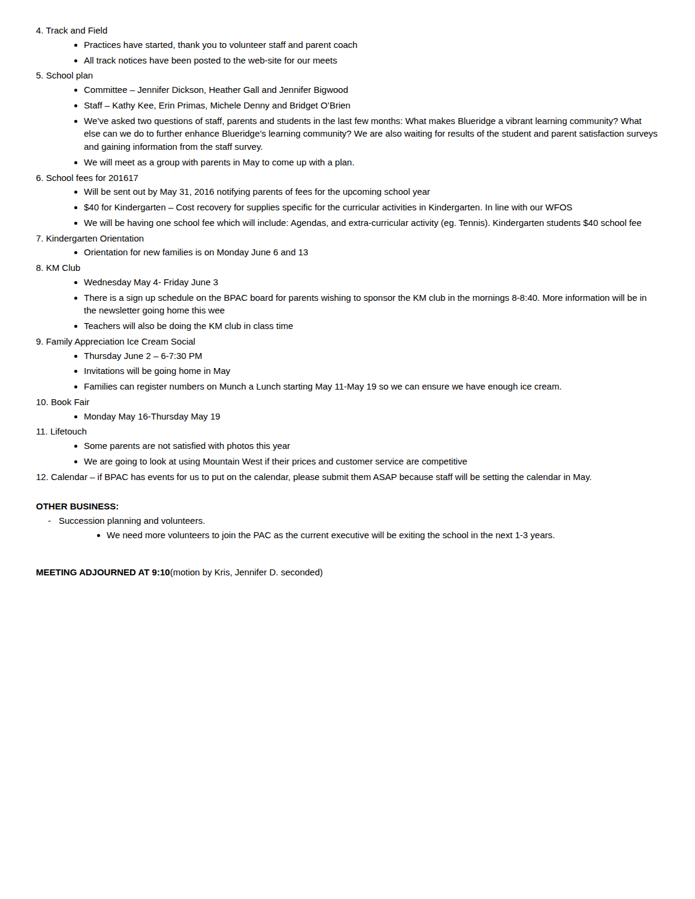4. Track and Field
Practices have started, thank you to volunteer staff and parent coach
All track notices have been posted to the web-site for our meets
5. School plan
Committee – Jennifer Dickson, Heather Gall and Jennifer Bigwood
Staff – Kathy Kee, Erin Primas, Michele Denny and Bridget O’Brien
We’ve asked two questions of staff, parents and students in the last few months: What makes Blueridge a vibrant learning community? What else can we do to further enhance Blueridge’s learning community? We are also waiting for results of the student and parent satisfaction surveys and gaining information from the staff survey.
We will meet as a group with parents in May to come up with a plan.
6. School fees for 201617
Will be sent out by May 31, 2016 notifying parents of fees for the upcoming school year
$40 for Kindergarten – Cost recovery for supplies specific for the curricular activities in Kindergarten. In line with our WFOS
We will be having one school fee which will include: Agendas, and extra-curricular activity (eg. Tennis). Kindergarten students $40 school fee
7. Kindergarten Orientation
Orientation for new families is on Monday June 6 and 13
8. KM Club
Wednesday May 4- Friday June 3
There is a sign up schedule on the BPAC board for parents wishing to sponsor the KM club in the mornings 8-8:40. More information will be in the newsletter going home this wee
Teachers will also be doing the KM club in class time
9. Family Appreciation Ice Cream Social
Thursday June 2 – 6-7:30 PM
Invitations will be going home in May
Families can register numbers on Munch a Lunch starting May 11-May 19 so we can ensure we have enough ice cream.
10. Book Fair
Monday May 16-Thursday May 19
11. Lifetouch
Some parents are not satisfied with photos this year
We are going to look at using Mountain West if their prices and customer service are competitive
12. Calendar – if BPAC has events for us to put on the calendar, please submit them ASAP because staff will be setting the calendar in May.
OTHER BUSINESS:
Succession planning and volunteers.
We need more volunteers to join the PAC as the current executive will be exiting the school in the next 1-3 years.
MEETING ADJOURNED AT 9:10(motion by Kris, Jennifer D. seconded)